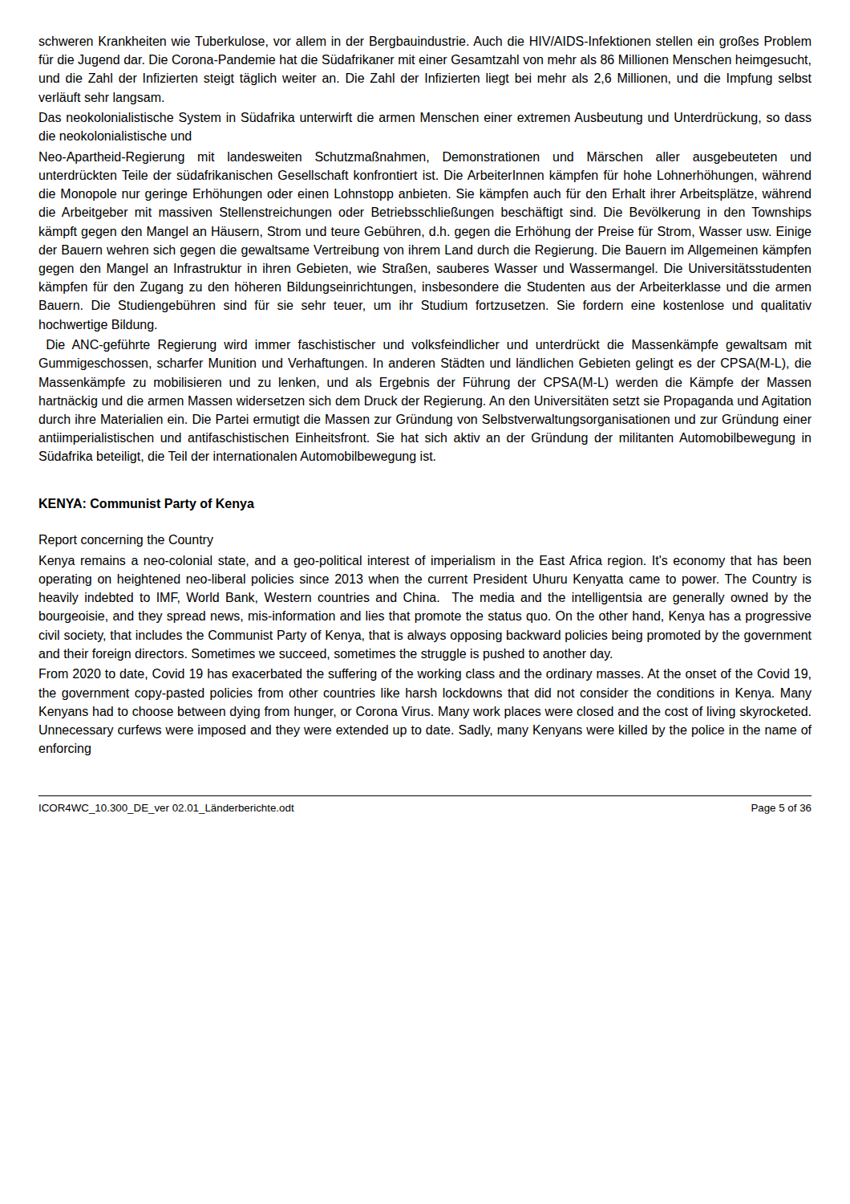schweren Krankheiten wie Tuberkulose, vor allem in der Bergbauindustrie. Auch die HIV/AIDS-Infektionen stellen ein großes Problem für die Jugend dar. Die Corona-Pandemie hat die Südafrikaner mit einer Gesamtzahl von mehr als 86 Millionen Menschen heimgesucht, und die Zahl der Infizierten steigt täglich weiter an. Die Zahl der Infizierten liegt bei mehr als 2,6 Millionen, und die Impfung selbst verläuft sehr langsam.
Das neokolonialistische System in Südafrika unterwirft die armen Menschen einer extremen Ausbeutung und Unterdrückung, so dass die neokolonialistische und
Neo-Apartheid-Regierung mit landesweiten Schutzmaßnahmen, Demonstrationen und Märschen aller ausgebeuteten und unterdrückten Teile der südafrikanischen Gesellschaft konfrontiert ist. Die ArbeiterInnen kämpfen für hohe Lohnerhöhungen, während die Monopole nur geringe Erhöhungen oder einen Lohnstopp anbieten. Sie kämpfen auch für den Erhalt ihrer Arbeitsplätze, während die Arbeitgeber mit massiven Stellenstreichungen oder Betriebsschließungen beschäftigt sind. Die Bevölkerung in den Townships kämpft gegen den Mangel an Häusern, Strom und teure Gebühren, d.h. gegen die Erhöhung der Preise für Strom, Wasser usw. Einige der Bauern wehren sich gegen die gewaltsame Vertreibung von ihrem Land durch die Regierung. Die Bauern im Allgemeinen kämpfen gegen den Mangel an Infrastruktur in ihren Gebieten, wie Straßen, sauberes Wasser und Wassermangel. Die Universitätsstudenten kämpfen für den Zugang zu den höheren Bildungseinrichtungen, insbesondere die Studenten aus der Arbeiterklasse und die armen Bauern. Die Studiengebühren sind für sie sehr teuer, um ihr Studium fortzusetzen. Sie fordern eine kostenlose und qualitativ hochwertige Bildung.
Die ANC-geführte Regierung wird immer faschistischer und volksfeindlicher und unterdrückt die Massenkämpfe gewaltsam mit Gummigeschossen, scharfer Munition und Verhaftungen. In anderen Städten und ländlichen Gebieten gelingt es der CPSA(M-L), die Massenkämpfe zu mobilisieren und zu lenken, und als Ergebnis der Führung der CPSA(M-L) werden die Kämpfe der Massen hartnäckig und die armen Massen widersetzen sich dem Druck der Regierung. An den Universitäten setzt sie Propaganda und Agitation durch ihre Materialien ein. Die Partei ermutigt die Massen zur Gründung von Selbstverwaltungsorganisationen und zur Gründung einer antiimperialistischen und antifaschistischen Einheitsfront. Sie hat sich aktiv an der Gründung der militanten Automobilbewegung in Südafrika beteiligt, die Teil der internationalen Automobilbewegung ist.
KENYA: Communist Party of Kenya
Report concerning the Country
Kenya remains a neo-colonial state, and a geo-political interest of imperialism in the East Africa region. It's economy that has been operating on heightened neo-liberal policies since 2013 when the current President Uhuru Kenyatta came to power. The Country is heavily indebted to IMF, World Bank, Western countries and China. The media and the intelligentsia are generally owned by the bourgeoisie, and they spread news, mis-information and lies that promote the status quo. On the other hand, Kenya has a progressive civil society, that includes the Communist Party of Kenya, that is always opposing backward policies being promoted by the government and their foreign directors. Sometimes we succeed, sometimes the struggle is pushed to another day.
From 2020 to date, Covid 19 has exacerbated the suffering of the working class and the ordinary masses. At the onset of the Covid 19, the government copy-pasted policies from other countries like harsh lockdowns that did not consider the conditions in Kenya. Many Kenyans had to choose between dying from hunger, or Corona Virus. Many work places were closed and the cost of living skyrocketed. Unnecessary curfews were imposed and they were extended up to date. Sadly, many Kenyans were killed by the police in the name of enforcing
ICOR4WC_10.300_DE_ver 02.01_Länderberichte.odt Page 5 of 36